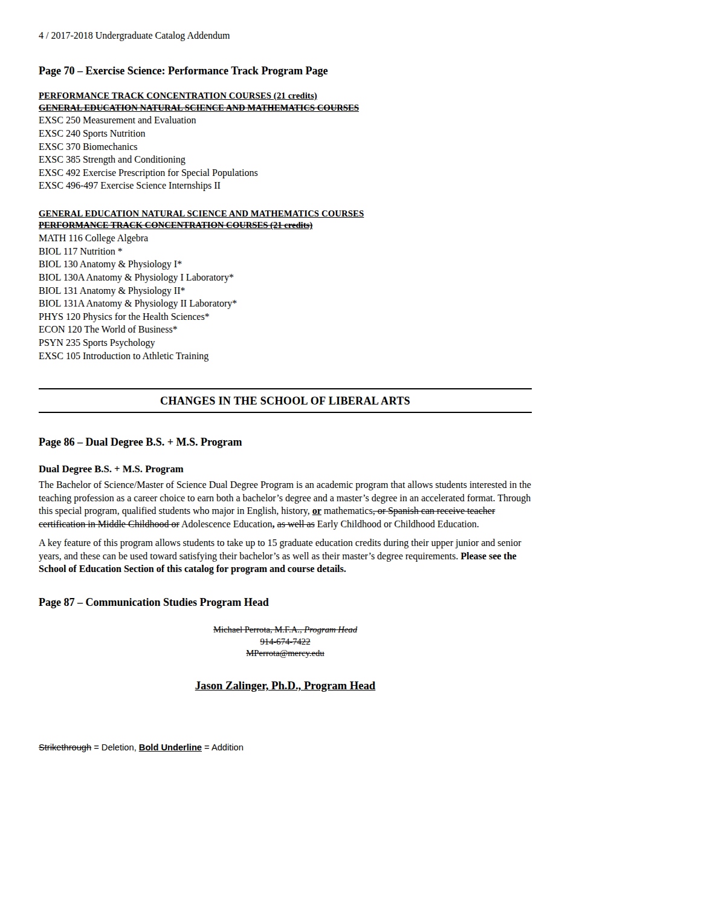4 / 2017-2018 Undergraduate Catalog Addendum
Page 70 – Exercise Science: Performance Track Program Page
PERFORMANCE TRACK CONCENTRATION COURSES (21 credits)
GENERAL EDUCATION NATURAL SCIENCE AND MATHEMATICS COURSES
EXSC 250 Measurement and Evaluation
EXSC 240 Sports Nutrition
EXSC 370 Biomechanics
EXSC 385 Strength and Conditioning
EXSC 492 Exercise Prescription for Special Populations
EXSC 496-497 Exercise Science Internships II
GENERAL EDUCATION NATURAL SCIENCE AND MATHEMATICS COURSES
PERFORMANCE TRACK CONCENTRATION COURSES (21 credits)
MATH 116 College Algebra
BIOL 117 Nutrition *
BIOL 130 Anatomy & Physiology I*
BIOL 130A Anatomy & Physiology I Laboratory*
BIOL 131 Anatomy & Physiology II*
BIOL 131A Anatomy & Physiology II Laboratory*
PHYS 120 Physics for the Health Sciences*
ECON 120 The World of Business*
PSYN 235 Sports Psychology
EXSC 105 Introduction to Athletic Training
CHANGES IN THE SCHOOL OF LIBERAL ARTS
Page 86 – Dual Degree B.S. + M.S. Program
Dual Degree B.S. + M.S. Program
The Bachelor of Science/Master of Science Dual Degree Program is an academic program that allows students interested in the teaching profession as a career choice to earn both a bachelor’s degree and a master’s degree in an accelerated format. Through this special program, qualified students who major in English, history, or mathematics, or Spanish can receive teacher certification in Middle Childhood or Adolescence Education, as well as Early Childhood or Childhood Education.
A key feature of this program allows students to take up to 15 graduate education credits during their upper junior and senior years, and these can be used toward satisfying their bachelor’s as well as their master’s degree requirements. Please see the School of Education Section of this catalog for program and course details.
Page 87 – Communication Studies Program Head
Michael Perrota, M.F.A., Program Head
914-674-7422
MPerrota@mercy.edu
Jason Zalinger, Ph.D., Program Head
Strikethrough = Deletion, Bold Underline = Addition